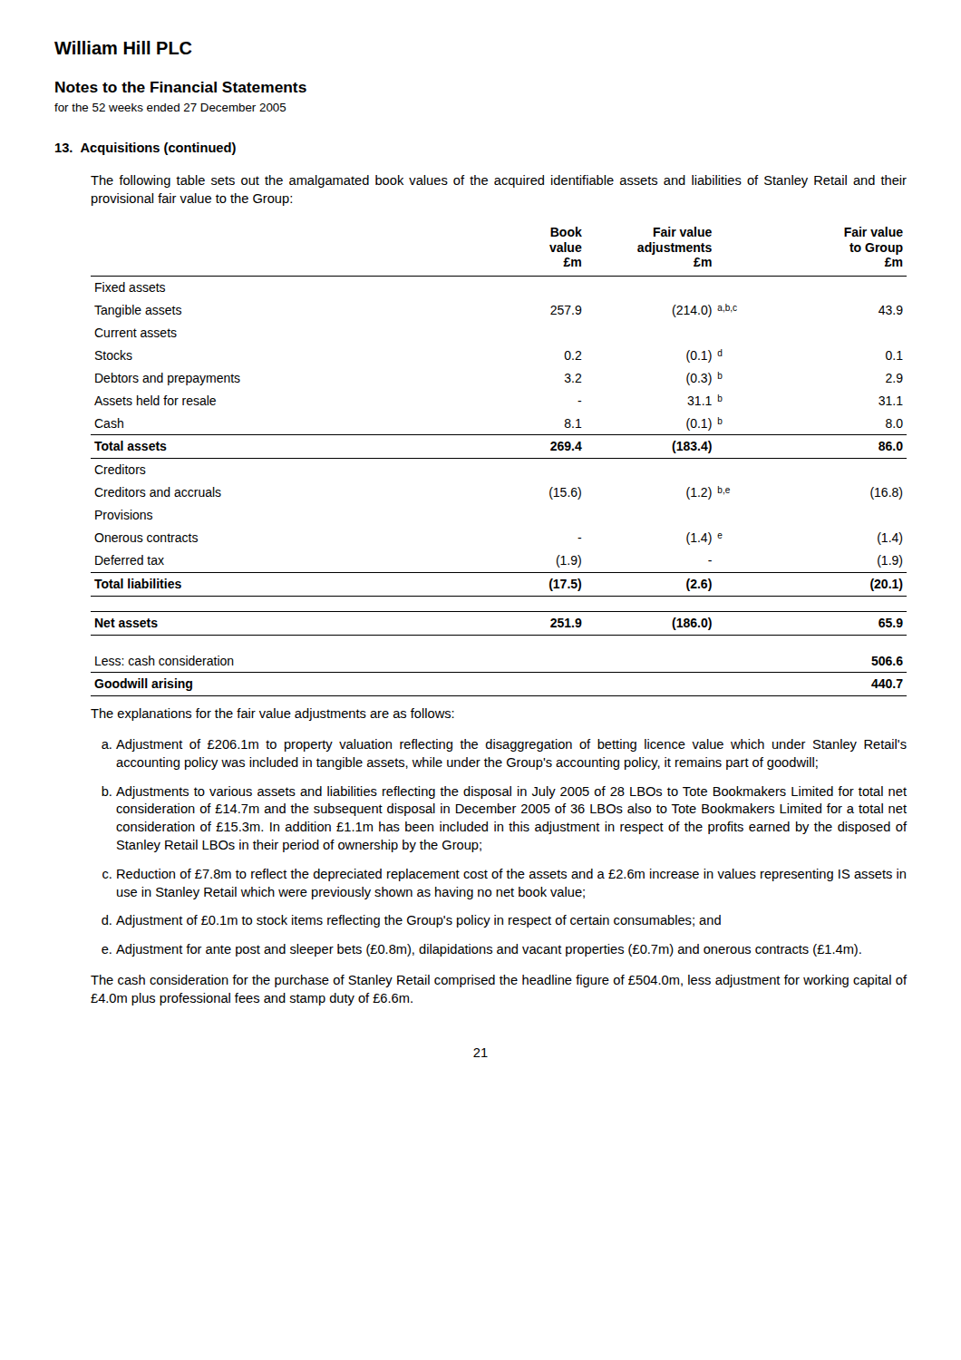William Hill PLC
Notes to the Financial Statements
for the 52 weeks ended 27 December 2005
13. Acquisitions (continued)
The following table sets out the amalgamated book values of the acquired identifiable assets and liabilities of Stanley Retail and their provisional fair value to the Group:
| | Book value £m | Fair value adjustments £m | | Fair value to Group £m |
| --- | --- | --- | --- | --- |
| Fixed assets | | | | |
| Tangible assets | 257.9 | (214.0) | a,b,c | 43.9 |
| Current assets | | | | |
| Stocks | 0.2 | (0.1) | d | 0.1 |
| Debtors and prepayments | 3.2 | (0.3) | b | 2.9 |
| Assets held for resale | - | 31.1 | b | 31.1 |
| Cash | 8.1 | (0.1) | b | 8.0 |
| Total assets | 269.4 | (183.4) | | 86.0 |
| Creditors | | | | |
| Creditors and accruals | (15.6) | (1.2) | b,e | (16.8) |
| Provisions | | | | |
| Onerous contracts | - | (1.4) | e | (1.4) |
| Deferred tax | (1.9) | - | | (1.9) |
| Total liabilities | (17.5) | (2.6) | | (20.1) |
| Net assets | 251.9 | (186.0) | | 65.9 |
| Less: cash consideration | | | | 506.6 |
| Goodwill arising | | | | 440.7 |
The explanations for the fair value adjustments are as follows:
Adjustment of £206.1m to property valuation reflecting the disaggregation of betting licence value which under Stanley Retail's accounting policy was included in tangible assets, while under the Group's accounting policy, it remains part of goodwill;
Adjustments to various assets and liabilities reflecting the disposal in July 2005 of 28 LBOs to Tote Bookmakers Limited for total net consideration of £14.7m and the subsequent disposal in December 2005 of 36 LBOs also to Tote Bookmakers Limited for a total net consideration of £15.3m. In addition £1.1m has been included in this adjustment in respect of the profits earned by the disposed of Stanley Retail LBOs in their period of ownership by the Group;
Reduction of £7.8m to reflect the depreciated replacement cost of the assets and a £2.6m increase in values representing IS assets in use in Stanley Retail which were previously shown as having no net book value;
Adjustment of £0.1m to stock items reflecting the Group's policy in respect of certain consumables; and
Adjustment for ante post and sleeper bets (£0.8m), dilapidations and vacant properties (£0.7m) and onerous contracts (£1.4m).
The cash consideration for the purchase of Stanley Retail comprised the headline figure of £504.0m, less adjustment for working capital of £4.0m plus professional fees and stamp duty of £6.6m.
21